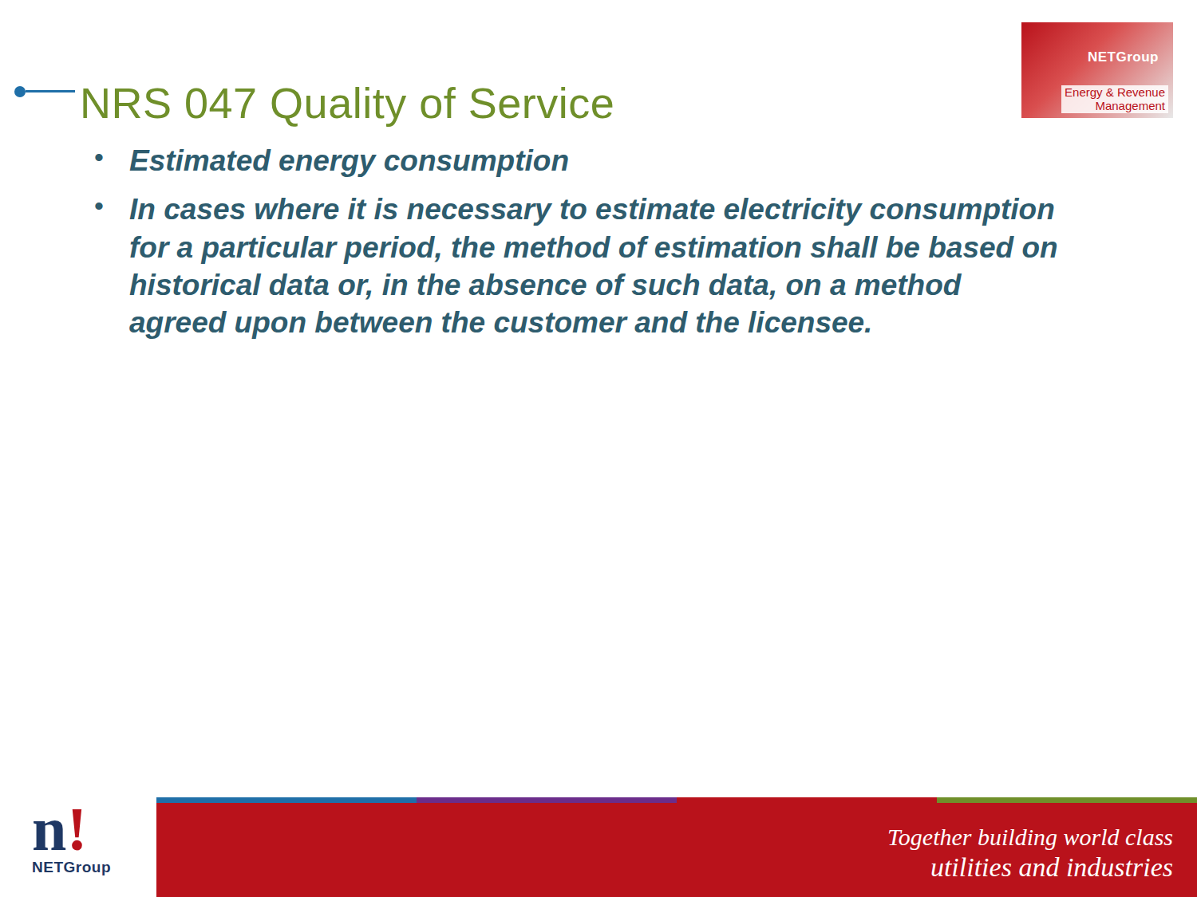NRS 047 Quality of Service
NETGroup
Energy & Revenue
Management
Estimated energy consumption
In cases where it is necessary to estimate electricity consumption for a particular period, the method of estimation shall be based on historical data or, in the absence of such data, on a method agreed upon between the customer and the licensee.
Together building world class
utilities and industries
n!
NETGroup